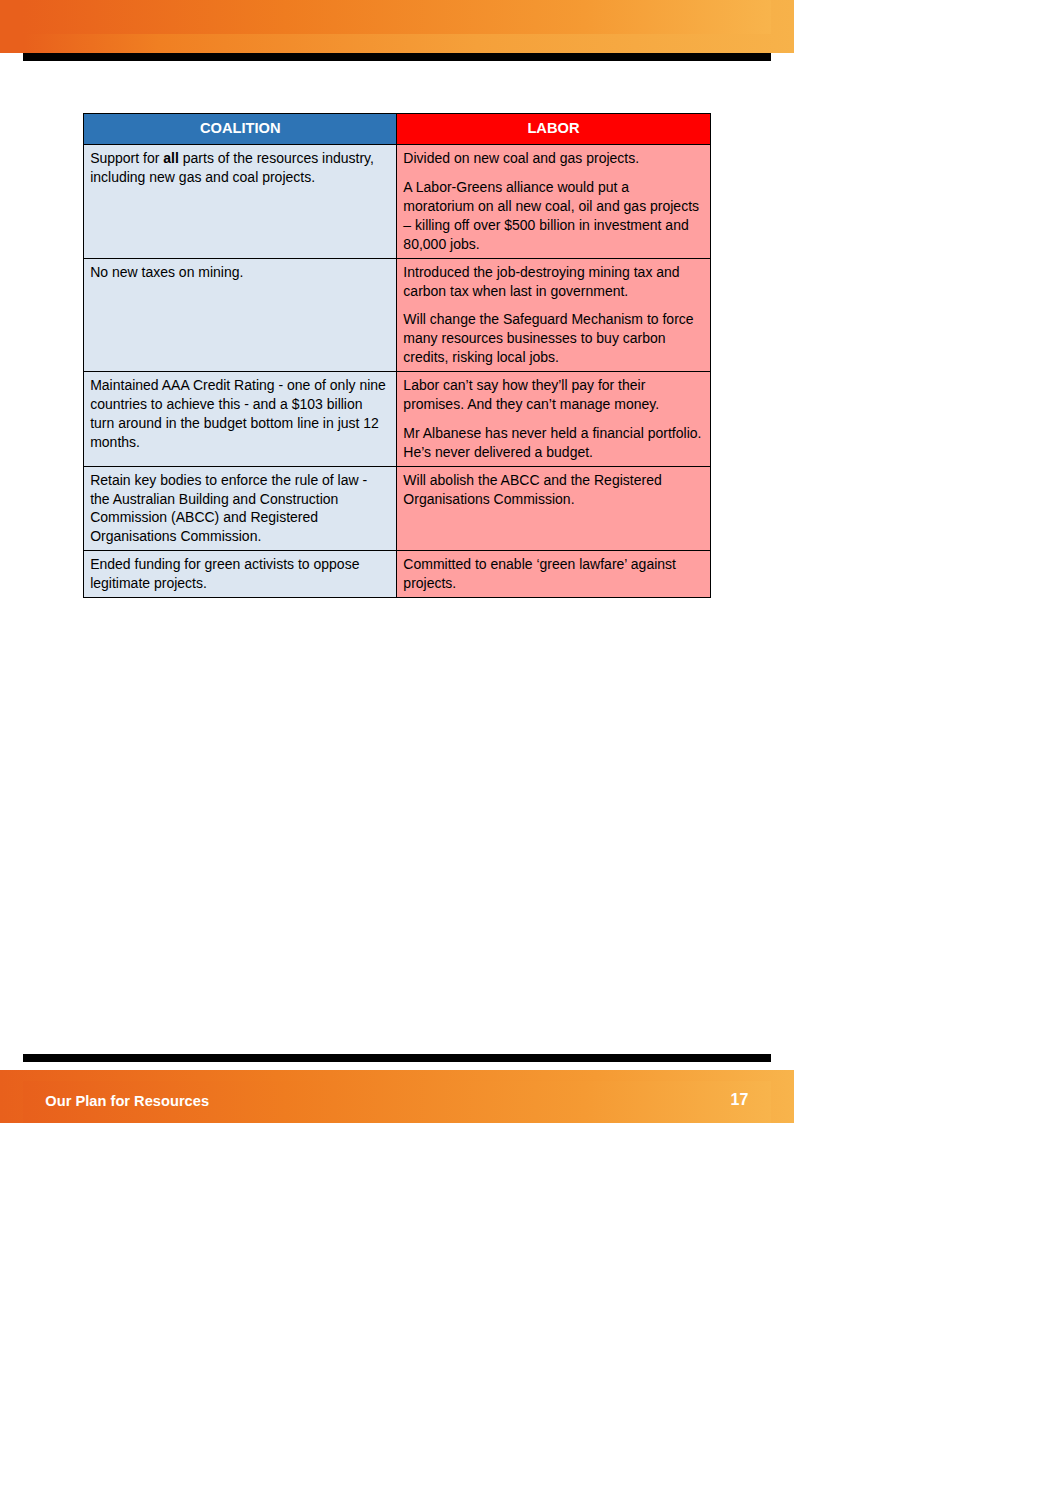| COALITION | LABOR |
| --- | --- |
| Support for all parts of the resources industry, including new gas and coal projects. | Divided on new coal and gas projects. A Labor-Greens alliance would put a moratorium on all new coal, oil and gas projects – killing off over $500 billion in investment and 80,000 jobs. |
| No new taxes on mining. | Introduced the job-destroying mining tax and carbon tax when last in government. Will change the Safeguard Mechanism to force many resources businesses to buy carbon credits, risking local jobs. |
| Maintained AAA Credit Rating - one of only nine countries to achieve this - and a $103 billion turn around in the budget bottom line in just 12 months. | Labor can’t say how they’ll pay for their promises. And they can’t manage money. Mr Albanese has never held a financial portfolio. He’s never delivered a budget. |
| Retain key bodies to enforce the rule of law - the Australian Building and Construction Commission (ABCC) and Registered Organisations Commission. | Will abolish the ABCC and the Registered Organisations Commission. |
| Ended funding for green activists to oppose legitimate projects. | Committed to enable ‘green lawfare’ against projects. |
Our Plan for Resources
17